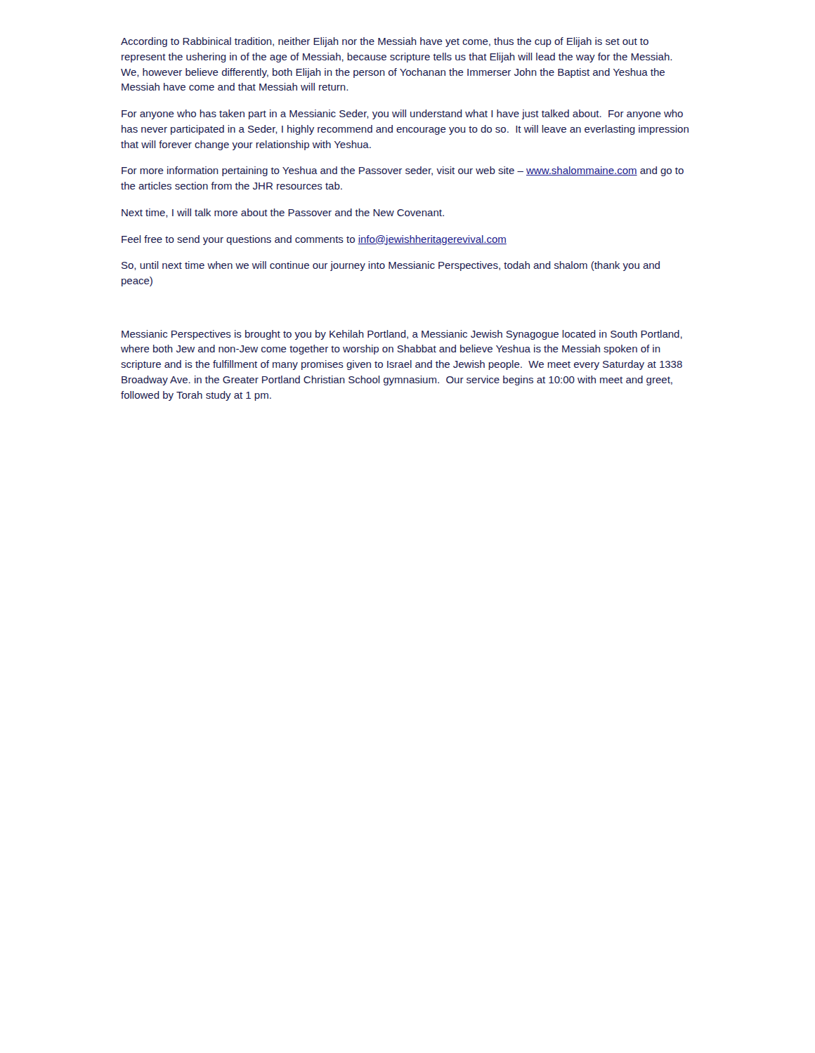According to Rabbinical tradition, neither Elijah nor the Messiah have yet come, thus the cup of Elijah is set out to represent the ushering in of the age of Messiah, because scripture tells us that Elijah will lead the way for the Messiah. We, however believe differently, both Elijah in the person of Yochanan the Immerser John the Baptist and Yeshua the Messiah have come and that Messiah will return.
For anyone who has taken part in a Messianic Seder, you will understand what I have just talked about. For anyone who has never participated in a Seder, I highly recommend and encourage you to do so. It will leave an everlasting impression that will forever change your relationship with Yeshua.
For more information pertaining to Yeshua and the Passover seder, visit our web site – www.shalommaine.com and go to the articles section from the JHR resources tab.
Next time, I will talk more about the Passover and the New Covenant.
Feel free to send your questions and comments to info@jewishheritagerevival.com
So, until next time when we will continue our journey into Messianic Perspectives, todah and shalom (thank you and peace)
Messianic Perspectives is brought to you by Kehilah Portland, a Messianic Jewish Synagogue located in South Portland, where both Jew and non-Jew come together to worship on Shabbat and believe Yeshua is the Messiah spoken of in scripture and is the fulfillment of many promises given to Israel and the Jewish people. We meet every Saturday at 1338 Broadway Ave. in the Greater Portland Christian School gymnasium. Our service begins at 10:00 with meet and greet, followed by Torah study at 1 pm.